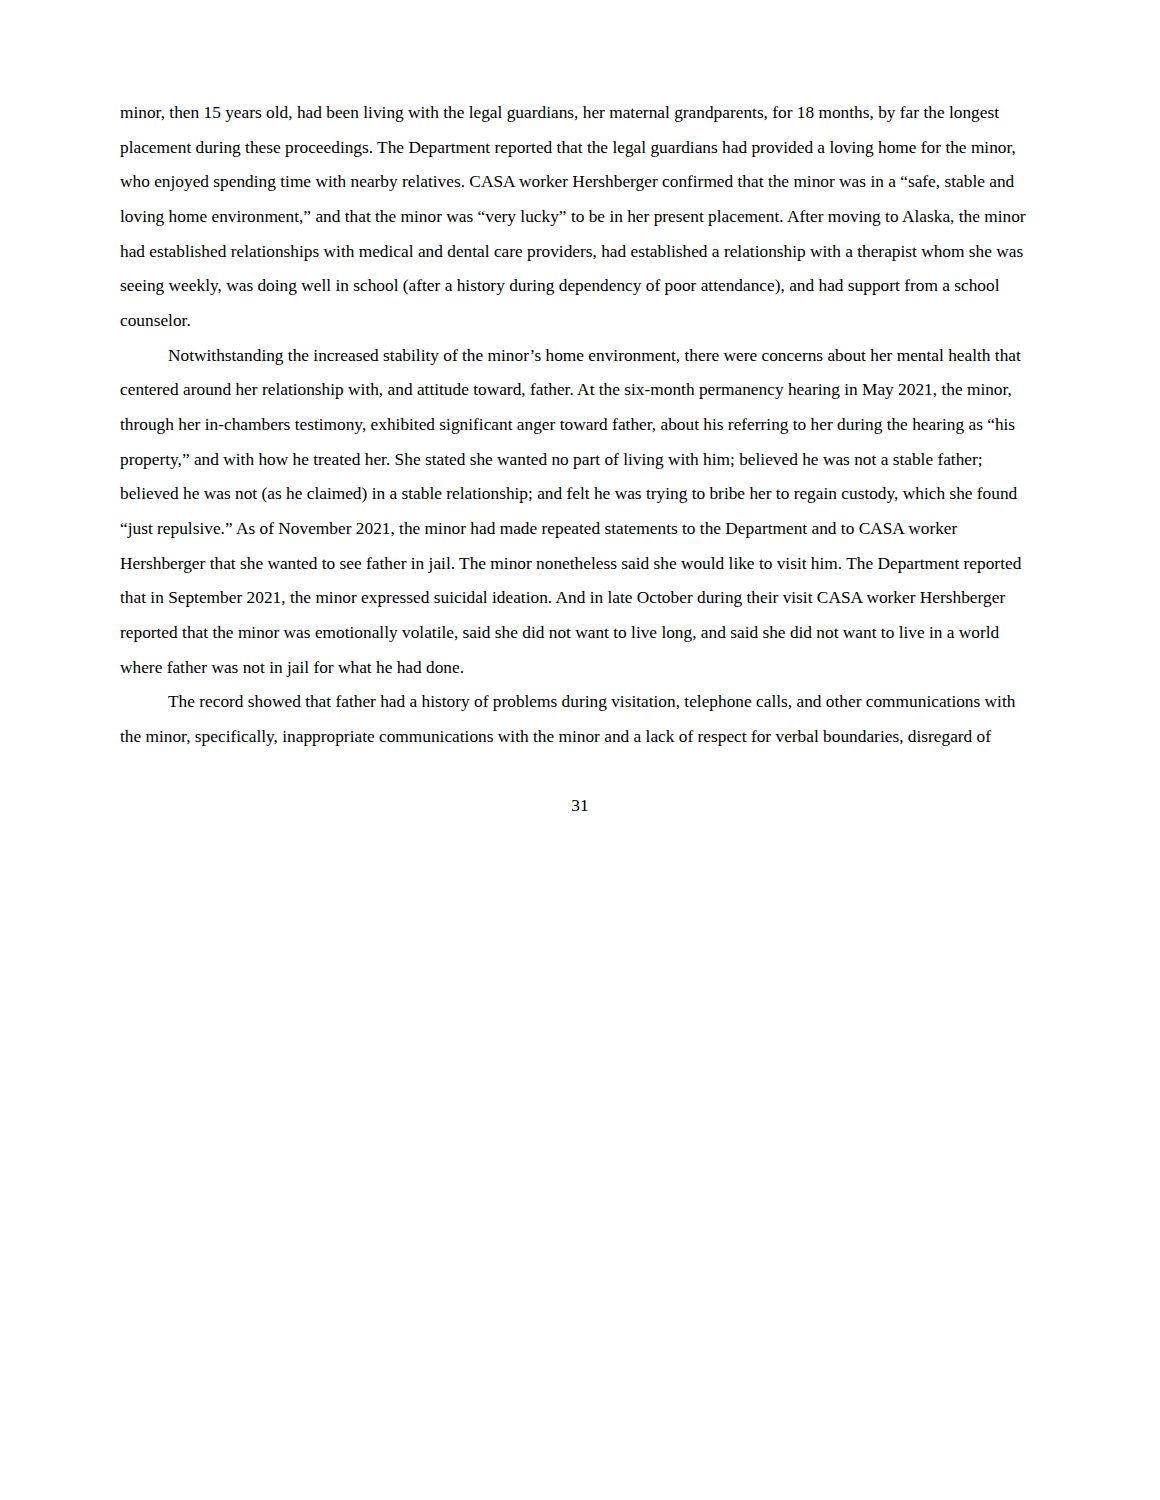minor, then 15 years old, had been living with the legal guardians, her maternal grandparents, for 18 months, by far the longest placement during these proceedings. The Department reported that the legal guardians had provided a loving home for the minor, who enjoyed spending time with nearby relatives. CASA worker Hershberger confirmed that the minor was in a “safe, stable and loving home environment,” and that the minor was “very lucky” to be in her present placement. After moving to Alaska, the minor had established relationships with medical and dental care providers, had established a relationship with a therapist whom she was seeing weekly, was doing well in school (after a history during dependency of poor attendance), and had support from a school counselor.
Notwithstanding the increased stability of the minor’s home environment, there were concerns about her mental health that centered around her relationship with, and attitude toward, father. At the six-month permanency hearing in May 2021, the minor, through her in-chambers testimony, exhibited significant anger toward father, about his referring to her during the hearing as “his property,” and with how he treated her. She stated she wanted no part of living with him; believed he was not a stable father; believed he was not (as he claimed) in a stable relationship; and felt he was trying to bribe her to regain custody, which she found “just repulsive.” As of November 2021, the minor had made repeated statements to the Department and to CASA worker Hershberger that she wanted to see father in jail. The minor nonetheless said she would like to visit him. The Department reported that in September 2021, the minor expressed suicidal ideation. And in late October during their visit CASA worker Hershberger reported that the minor was emotionally volatile, said she did not want to live long, and said she did not want to live in a world where father was not in jail for what he had done.
The record showed that father had a history of problems during visitation, telephone calls, and other communications with the minor, specifically, inappropriate communications with the minor and a lack of respect for verbal boundaries, disregard of
31